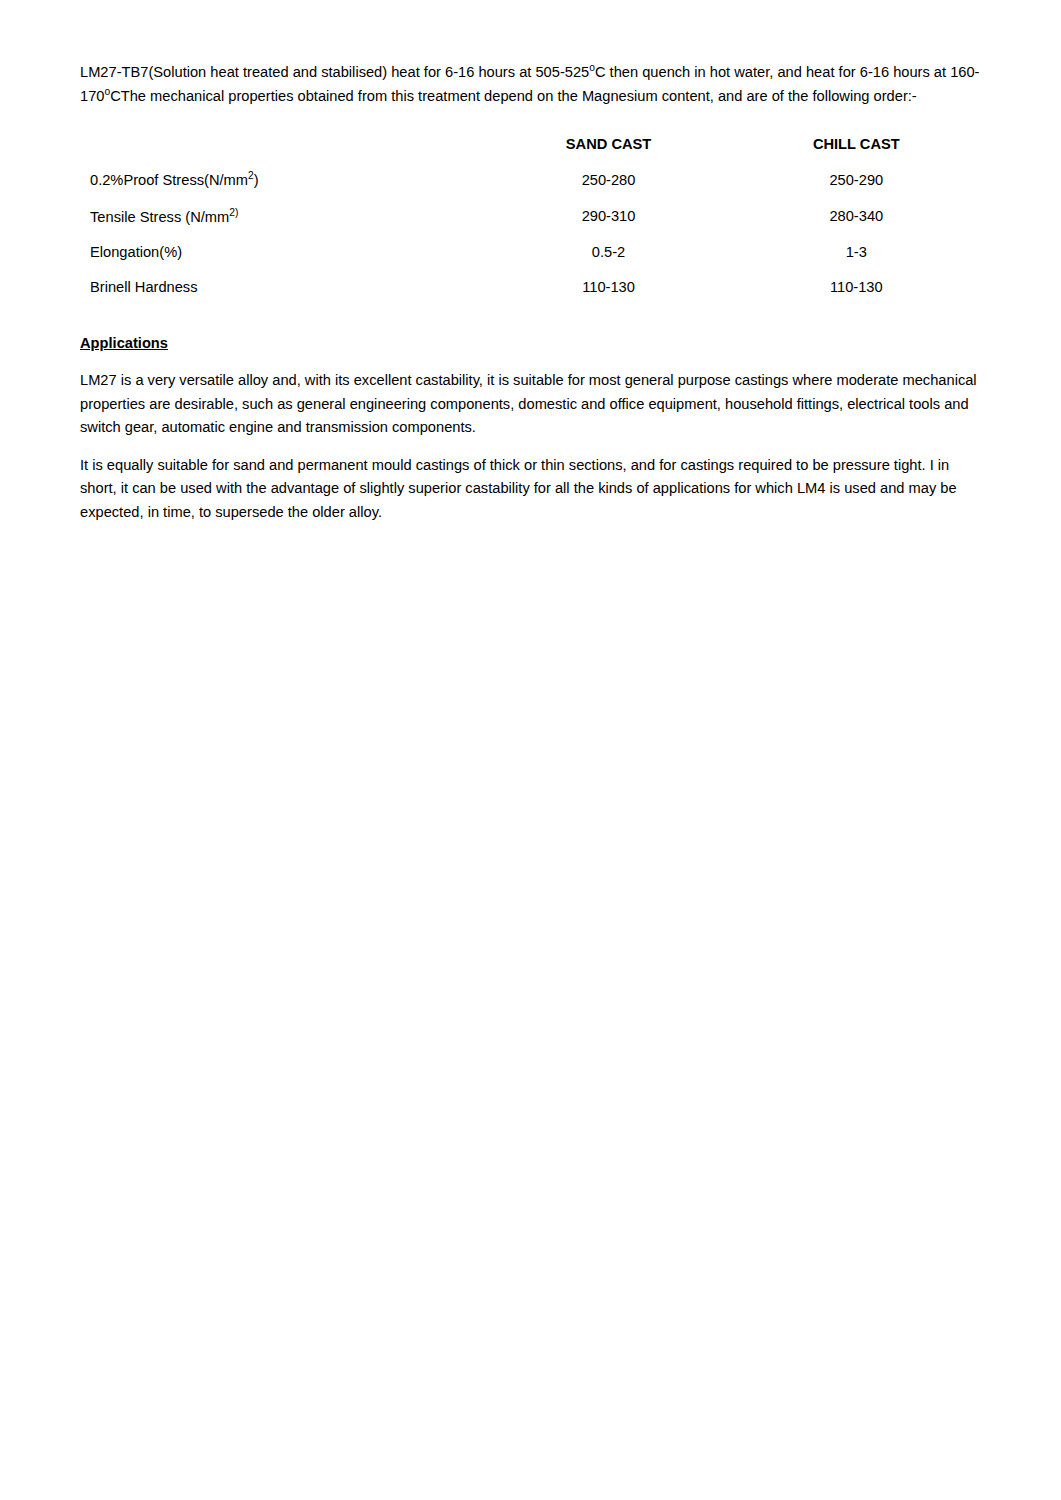LM27-TB7(Solution heat treated and stabilised) heat for 6-16 hours at 505-525oC then quench in hot water, and heat for 6-16 hours at 160-170oCThe mechanical properties obtained from this treatment depend on the Magnesium content, and are of the following order:-
| | SAND CAST | CHILL CAST |
| --- | --- | --- |
| 0.2%Proof Stress(N/mm 2 ) | 250-280 | 250-290 |
| Tensile Stress (N/mm 2) | 290-310 | 280-340 |
| Elongation(%) | 0.5-2 | 1-3 |
| Brinell Hardness | 110-130 | 110-130 |
Applications
LM27 is a very versatile alloy and, with its excellent castability, it is suitable for most general purpose castings where moderate mechanical properties are desirable, such as general engineering components, domestic and office equipment, household fittings, electrical tools and switch gear, automatic engine and transmission components.
It is equally suitable for sand and permanent mould castings of thick or thin sections, and for castings required to be pressure tight. I in short, it can be used with the advantage of slightly superior castability for all the kinds of applications for which LM4 is used and may be expected, in time, to supersede the older alloy.